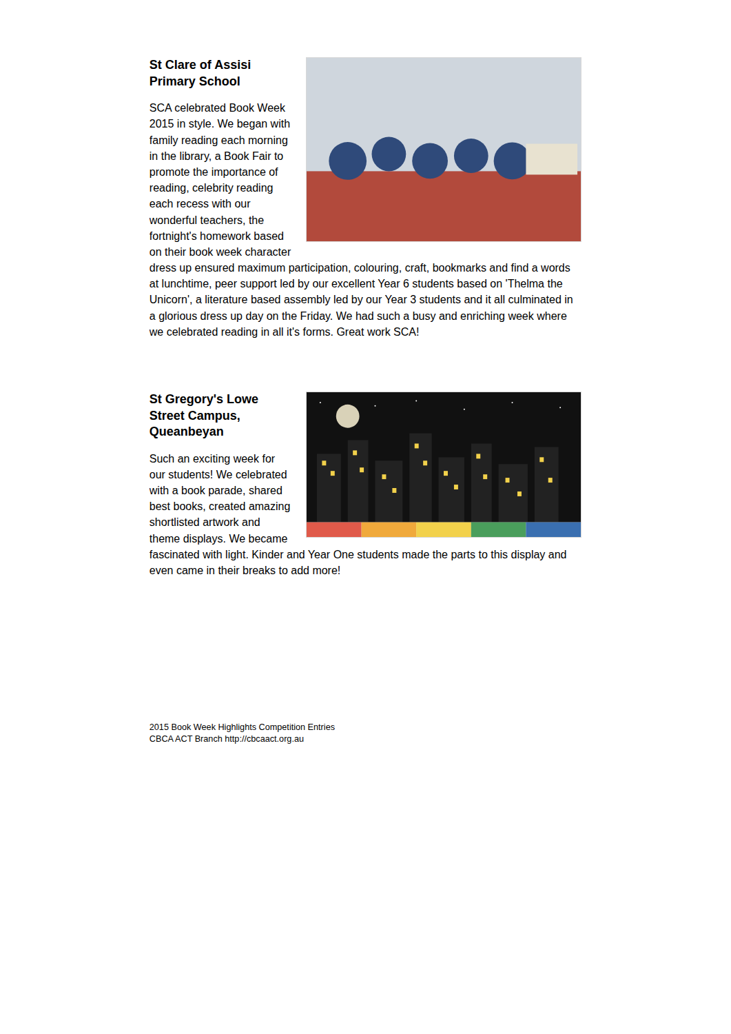St Clare of Assisi Primary School
SCA celebrated Book Week 2015 in style. We began with family reading each morning in the library, a Book Fair to promote the importance of reading, celebrity reading each recess with our wonderful teachers, the fortnight's homework based on their book week character dress up ensured maximum participation, colouring, craft, bookmarks and find a words at lunchtime, peer support led by our excellent Year 6 students based on 'Thelma the Unicorn', a literature based assembly led by our Year 3 students and it all culminated in a glorious dress up day on the Friday. We had such a busy and enriching week where we celebrated reading in all it's forms. Great work SCA!
St Gregory's Lowe Street Campus,
Queanbeyan
Such an exciting week for our students! We celebrated with a book parade, shared best books, created amazing shortlisted artwork and theme displays. We became fascinated with light. Kinder and Year One students made the parts to this display and even came in their breaks to add more!
2015 Book Week Highlights Competition Entries
CBCA ACT Branch http://cbcaact.org.au